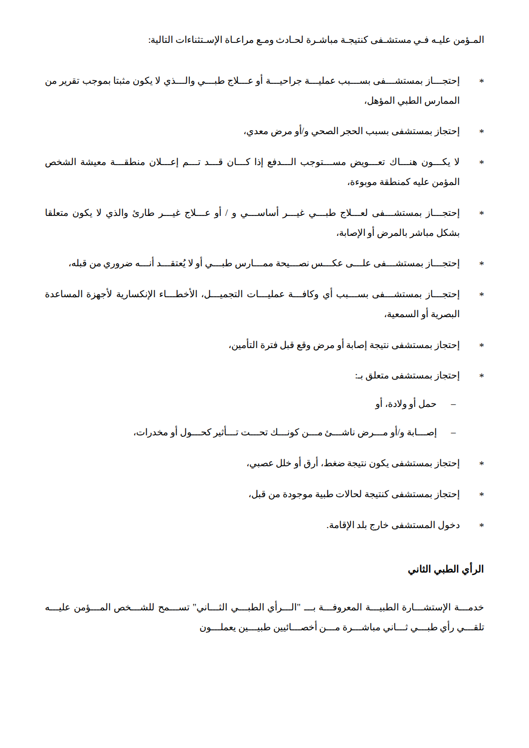المـؤمن عليـه فـي مستشـفى كنتيجـة مباشـرة لحـادث ومـع مراعـاة الإسـتثناءات التالية:
إحتجـــاز بمستشـــفى بســـبب عمليـــة جراحيـــة أو عـــلاج طبـــي والـــذي لا يكون مثبتا بموجب تقرير من الممارس الطبي المؤهل،
إحتجاز بمستشفى بسبب الحجر الصحي و/أو مرض معدي،
لا يكـــون هنـــاك تعـــويض مســـتوجب الـــدفع إذا كـــان قـــد تـــم إعـــلان منطقـــة معيشة الشخص المؤمن عليه كمنطقة موبوءة،
إحتجـــاز بمستشـــفى لعـــلاج طبـــي غيـــر أساســـي و / أو عـــلاج غيـــر طارئ والذي لا يكون متعلقا بشكل مباشر بالمرض أو الإصابة،
إحتجـــاز بمستشـــفى علـــى عكـــس نصـــيحة ممـــارس طبـــي أو لا يُعتقـــد أنـــه ضروري من قبله،
إحتجـــاز بمستشـــفى بســـبب أي وكافـــة عمليـــات التجميـــل، الأخطـــاء الإنكسارية لأجهزة المساعدة البصرية أو السمعية،
إحتجاز بمستشفى نتيجة إصابة أو مرض وقع قبل فترة التأمين،
إحتجاز بمستشفى متعلق بـ:
حمل أو ولادة، أو
إصـــابة و/أو مـــرض ناشـــئ مـــن كونـــك تحـــت تـــأثير كحـــول أو مخدرات،
إحتجاز بمستشفى يكون نتيجة ضغط، أرق أو خلل عصبي،
إحتجاز بمستشفى كنتيجة لحالات طبية موجودة من قبل،
دخول المستشفى خارج بلد الإقامة.
الرأي الطبي الثاني
خدمـــة الإستشـــارة الطبيـــة المعروفـــة بـــ "الـــرأي الطبـــي الثـــاني" تســـمح للشـــخص المـــؤمن عليـــه تلقـــي رأي طبـــي ثـــاني مباشـــرة مـــن أخصـــائيين طبيـــين يعملـــون